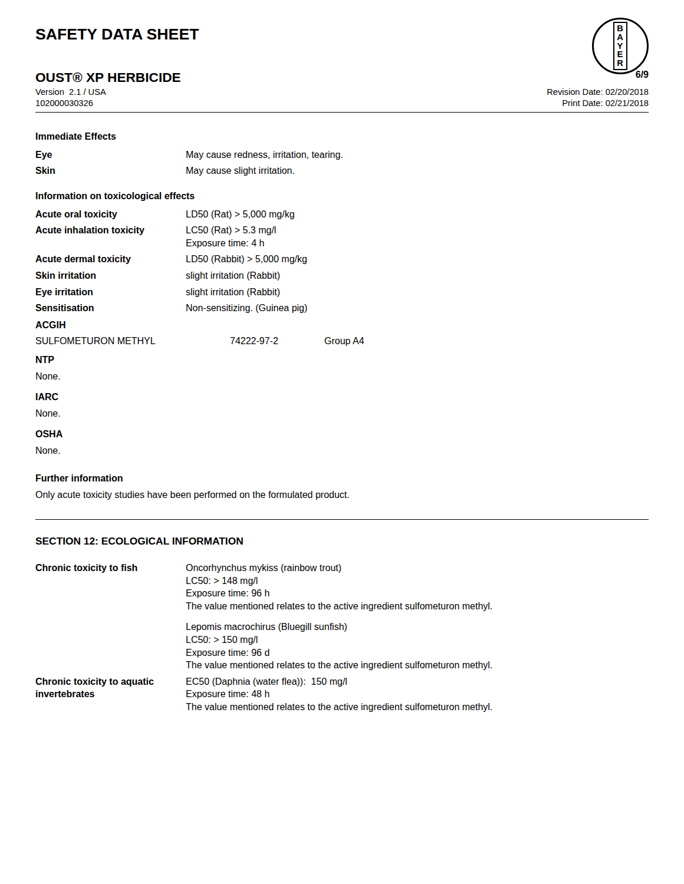BAYER
SAFETY DATA SHEET
OUST® XP HERBICIDE
6/9
Version 2.1 / USA
102000030326
Revision Date: 02/20/2018
Print Date: 02/21/2018
Immediate Effects
| Eye | May cause redness, irritation, tearing. |
| Skin | May cause slight irritation. |
Information on toxicological effects
| Acute oral toxicity | LD50 (Rat) > 5,000 mg/kg |
| Acute inhalation toxicity | LC50 (Rat) > 5.3 mg/l Exposure time: 4 h |
| Acute dermal toxicity | LD50 (Rabbit) > 5,000 mg/kg |
| Skin irritation | slight irritation (Rabbit) |
| Eye irritation | slight irritation (Rabbit) |
| Sensitisation | Non-sensitizing. (Guinea pig) |
ACGIH
SULFOMETURON METHYL
74222-97-2
Group A4
NTP
None.
IARC
None.
OSHA
None.
Further information
Only acute toxicity studies have been performed on the formulated product.
SECTION 12: ECOLOGICAL INFORMATION
| Chronic toxicity to fish | Oncorhynchus mykiss (rainbow trout) LC50: > 148 mg/l Exposure time: 96 h The value mentioned relates to the active ingredient sulfometuron methyl. Lepomis macrochirus (Bluegill sunfish) LC50: > 150 mg/l Exposure time: 96 d The value mentioned relates to the active ingredient sulfometuron methyl. |
| Chronic toxicity to aquatic invertebrates | EC50 (Daphnia (water flea)): 150 mg/l Exposure time: 48 h The value mentioned relates to the active ingredient sulfometuron methyl. |